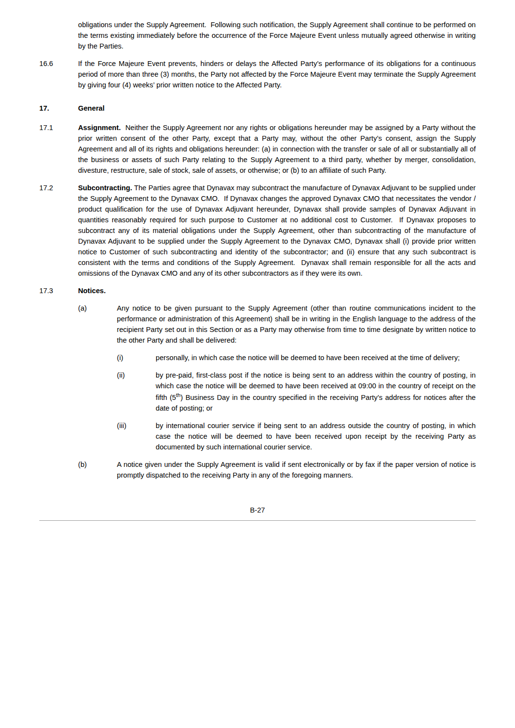obligations under the Supply Agreement. Following such notification, the Supply Agreement shall continue to be performed on the terms existing immediately before the occurrence of the Force Majeure Event unless mutually agreed otherwise in writing by the Parties.
16.6
If the Force Majeure Event prevents, hinders or delays the Affected Party’s performance of its obligations for a continuous period of more than three (3) months, the Party not affected by the Force Majeure Event may terminate the Supply Agreement by giving four (4) weeks’ prior written notice to the Affected Party.
17.
General
17.1
Assignment. Neither the Supply Agreement nor any rights or obligations hereunder may be assigned by a Party without the prior written consent of the other Party, except that a Party may, without the other Party’s consent, assign the Supply Agreement and all of its rights and obligations hereunder: (a) in connection with the transfer or sale of all or substantially all of the business or assets of such Party relating to the Supply Agreement to a third party, whether by merger, consolidation, divesture, restructure, sale of stock, sale of assets, or otherwise; or (b) to an affiliate of such Party.
17.2
Subcontracting. The Parties agree that Dynavax may subcontract the manufacture of Dynavax Adjuvant to be supplied under the Supply Agreement to the Dynavax CMO. If Dynavax changes the approved Dynavax CMO that necessitates the vendor / product qualification for the use of Dynavax Adjuvant hereunder, Dynavax shall provide samples of Dynavax Adjuvant in quantities reasonably required for such purpose to Customer at no additional cost to Customer. If Dynavax proposes to subcontract any of its material obligations under the Supply Agreement, other than subcontracting of the manufacture of Dynavax Adjuvant to be supplied under the Supply Agreement to the Dynavax CMO, Dynavax shall (i) provide prior written notice to Customer of such subcontracting and identity of the subcontractor; and (ii) ensure that any such subcontract is consistent with the terms and conditions of the Supply Agreement. Dynavax shall remain responsible for all the acts and omissions of the Dynavax CMO and any of its other subcontractors as if they were its own.
17.3
Notices.
(a)
Any notice to be given pursuant to the Supply Agreement (other than routine communications incident to the performance or administration of this Agreement) shall be in writing in the English language to the address of the recipient Party set out in this Section or as a Party may otherwise from time to time designate by written notice to the other Party and shall be delivered:
(i)
personally, in which case the notice will be deemed to have been received at the time of delivery;
(ii)
by pre-paid, first-class post if the notice is being sent to an address within the country of posting, in which case the notice will be deemed to have been received at 09:00 in the country of receipt on the fifth (5th) Business Day in the country specified in the receiving Party’s address for notices after the date of posting; or
(iii)
by international courier service if being sent to an address outside the country of posting, in which case the notice will be deemed to have been received upon receipt by the receiving Party as documented by such international courier service.
(b)
A notice given under the Supply Agreement is valid if sent electronically or by fax if the paper version of notice is promptly dispatched to the receiving Party in any of the foregoing manners.
B-27